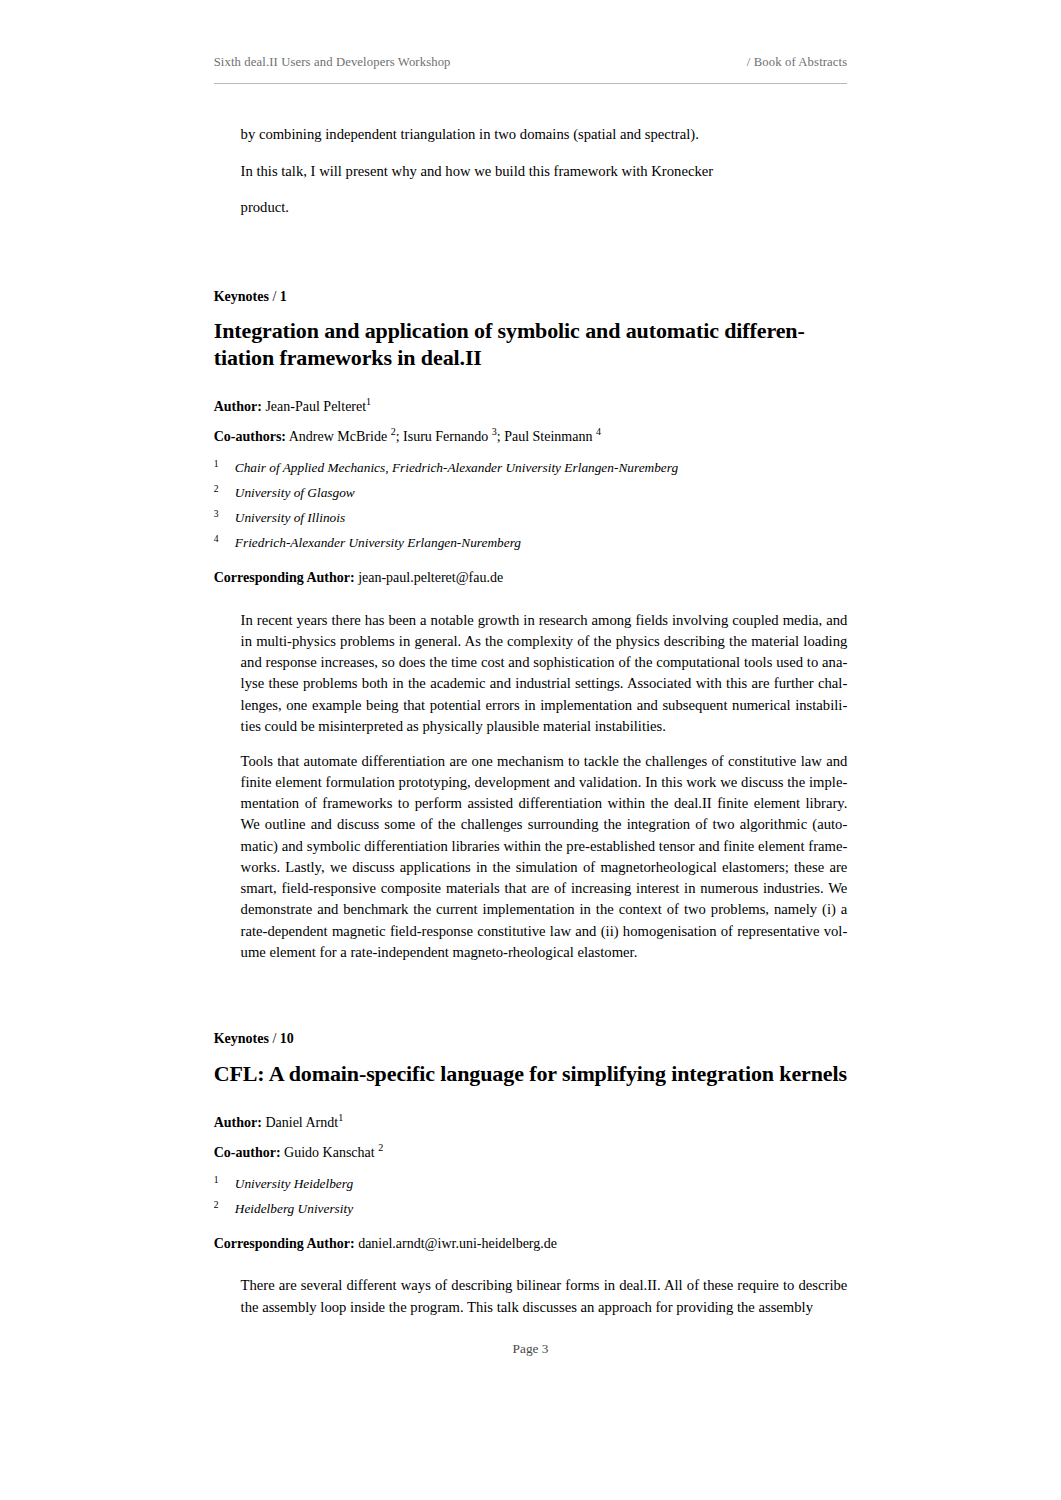Sixth deal.II Users and Developers Workshop
/ Book of Abstracts
by combining independent triangulation in two domains (spatial and spectral).
In this talk, I will present why and how we build this framework with Kronecker
product.
Keynotes / 1
Integration and application of symbolic and automatic differen­tiation frameworks in deal.II
Author: Jean-Paul Pelteret1
Co-authors: Andrew McBride 2; Isuru Fernando 3; Paul Steinmann 4
1 Chair of Applied Mechanics, Friedrich-Alexander University Erlangen-Nuremberg
2 University of Glasgow
3 University of Illinois
4 Friedrich-Alexander University Erlangen-Nuremberg
Corresponding Author: jean-paul.pelteret@fau.de
In recent years there has been a notable growth in research among fields involving coupled media, and in multi-physics problems in general. As the complexity of the physics describing the material loading and response increases, so does the time cost and sophistication of the computational tools used to analyse these problems both in the academic and industrial settings. Associated with this are further challenges, one example being that potential errors in implementation and subsequent numerical instabilities could be misinterpreted as physically plausible material instabilities.
Tools that automate differentiation are one mechanism to tackle the challenges of constitutive law and finite element formulation prototyping, development and validation. In this work we discuss the implementation of frameworks to perform assisted differentiation within the deal.II finite element library. We outline and discuss some of the challenges surrounding the integration of two algorithmic (automatic) and symbolic differentiation libraries within the pre-established tensor and finite element frameworks. Lastly, we discuss applications in the simulation of magnetorheological elastomers; these are smart, field-responsive composite materials that are of increasing interest in numerous industries. We demonstrate and benchmark the current implementation in the context of two problems, namely (i) a rate-dependent magnetic field-response constitutive law and (ii) homogenisation of representative volume element for a rate-independent magneto-rheological elastomer.
Keynotes / 10
CFL: A domain-specific language for simplifying integration ker­nels
Author: Daniel Arndt1
Co-author: Guido Kanschat 2
1 University Heidelberg
2 Heidelberg University
Corresponding Author: daniel.arndt@iwr.uni-heidelberg.de
There are several different ways of describing bilinear forms in deal.II. All of these require to describe the assembly loop inside the program. This talk discusses an approach for providing the assembly
Page 3